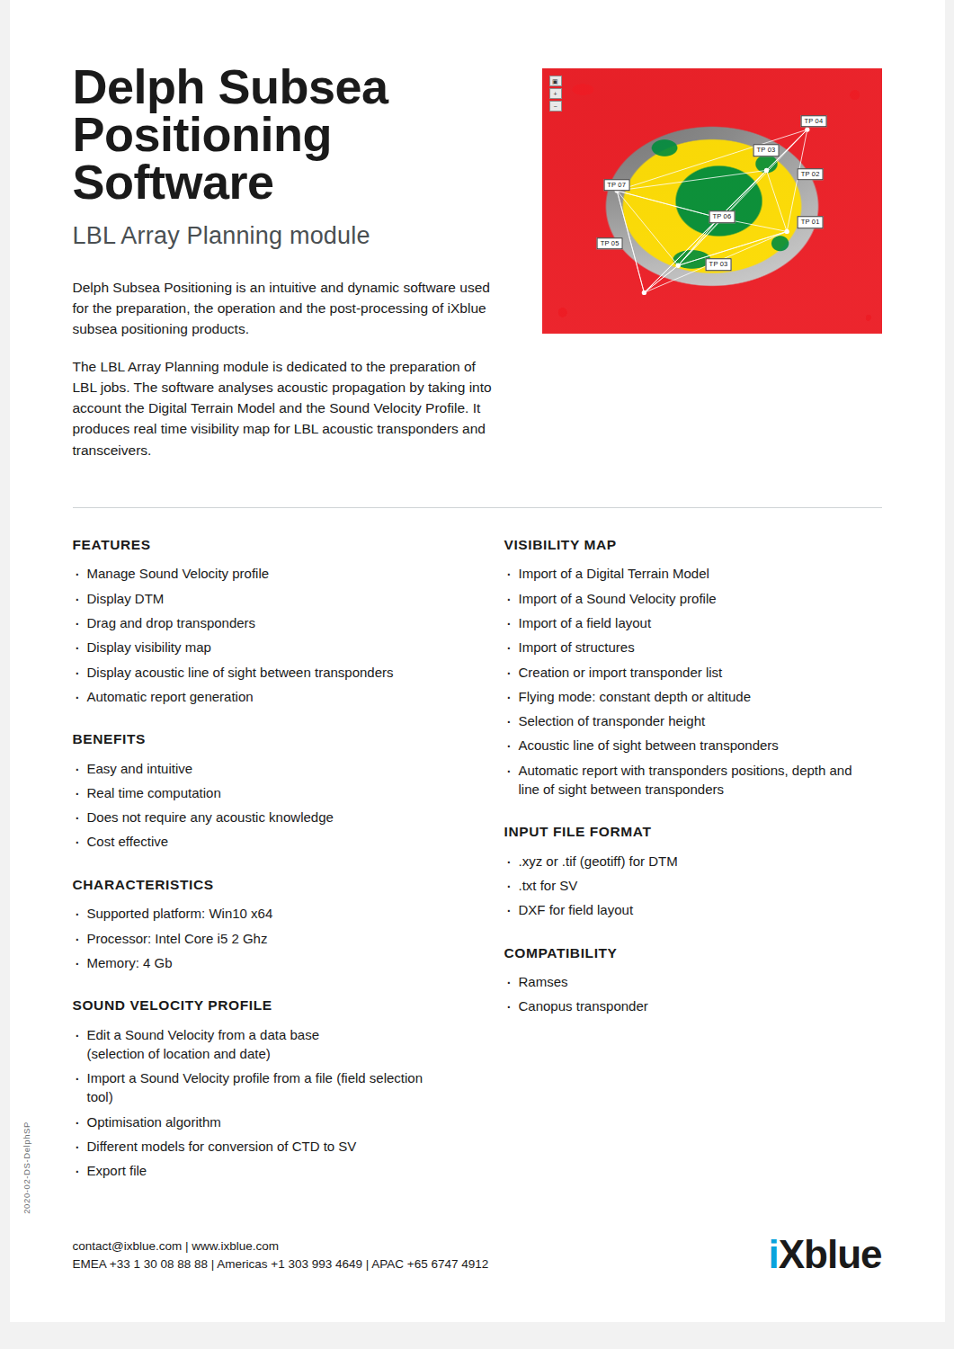Delph Subsea
Positioning
Software
LBL Array Planning module
Delph Subsea Positioning is an intuitive and dynamic software used for the preparation, the operation and the post-processing of iXblue subsea positioning products.
The LBL Array Planning module is dedicated to the preparation of LBL jobs. The software analyses acoustic propagation by taking into account the Digital Terrain Model and the Sound Velocity Profile. It produces real time visibility map for LBL acoustic transponders and transceivers.
▣ + −
TP 04 TP 03 TP 02 TP 07 TP 06 TP 01 TP 05 TP 03
Features
Manage Sound Velocity profile
Display DTM
Drag and drop transponders
Display visibility map
Display acoustic line of sight between transponders
Automatic report generation
Benefits
Easy and intuitive
Real time computation
Does not require any acoustic knowledge
Cost effective
Characteristics
Supported platform: Win10 x64
Processor: Intel Core i5 2 Ghz
Memory: 4 Gb
Sound Velocity Profile
Edit a Sound Velocity from a data base(selection of location and date)
Import a Sound Velocity profile from a file (field selection tool)
Optimisation algorithm
Different models for conversion of CTD to SV
Export file
Visibility Map
Import of a Digital Terrain Model
Import of a Sound Velocity profile
Import of a field layout
Import of structures
Creation or import transponder list
Flying mode: constant depth or altitude
Selection of transponder height
Acoustic line of sight between transponders
Automatic report with transponders positions, depth andline of sight between transponders
Input File Format
.xyz or .tif (geotiff) for DTM
.txt for SV
DXF for field layout
Compatibility
Ramses
Canopus transponder
2020-02-DS-DelphSP
contact@ixblue.com | www.ixblue.com
EMEA +33 1 30 08 88 88 | Americas +1 303 993 4649 | APAC +65 6747 4912
i X blue